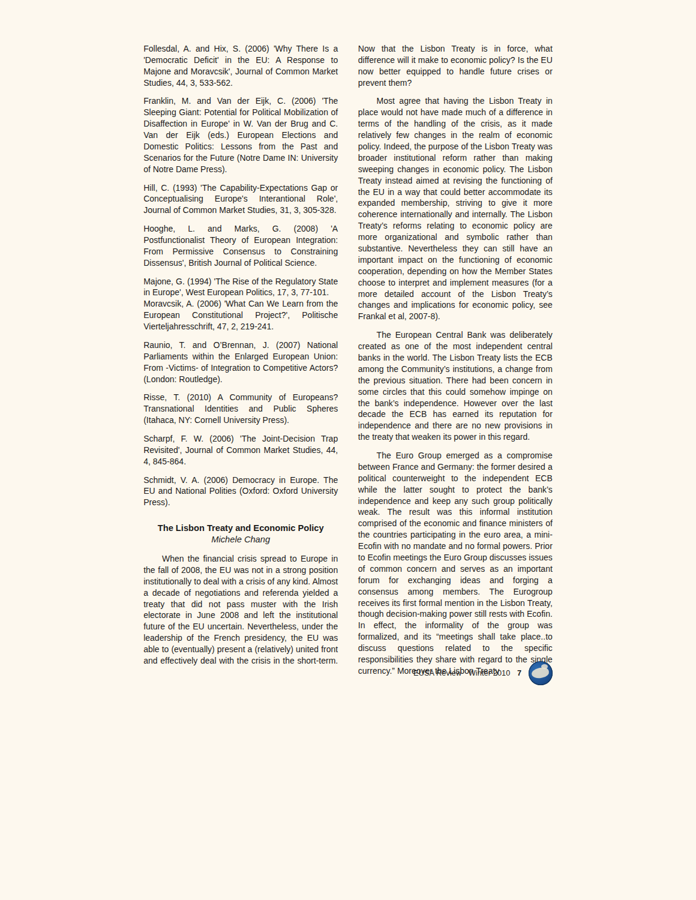Follesdal, A. and Hix, S. (2006) 'Why There Is a 'Democratic Deficit' in the EU: A Response to Majone and Moravcsik', Journal of Common Market Studies, 44, 3, 533-562.
Franklin, M. and Van der Eijk, C. (2006) 'The Sleeping Giant: Potential for Political Mobilization of Disaffection in Europe' in W. Van der Brug and C. Van der Eijk (eds.) European Elections and Domestic Politics: Lessons from the Past and Scenarios for the Future (Notre Dame IN: University of Notre Dame Press).
Hill, C. (1993) 'The Capability-Expectations Gap or Conceptualising Europe's Interantional Role', Journal of Common Market Studies, 31, 3, 305-328.
Hooghe, L. and Marks, G. (2008) 'A Postfunctionalist Theory of European Integration: From Permissive Consensus to Constraining Dissensus', British Journal of Political Science.
Majone, G. (1994) 'The Rise of the Regulatory State in Europe', West European Politics, 17, 3, 77-101.
Moravcsik, A. (2006) 'What Can We Learn from the European Constitutional Project?', Politische Vierteljahresschrift, 47, 2, 219-241.
Raunio, T. and O’Brennan, J. (2007) National Parliaments within the Enlarged European Union: From -Victims- of Integration to Competitive Actors? (London: Routledge).
Risse, T. (2010) A Community of Europeans? Transnational Identities and Public Spheres (Itahaca, NY: Cornell University Press).
Scharpf, F. W. (2006) 'The Joint-Decision Trap Revisited', Journal of Common Market Studies, 44, 4, 845-864.
Schmidt, V. A. (2006) Democracy in Europe. The EU and National Polities (Oxford: Oxford University Press).
The Lisbon Treaty and Economic Policy
Michele Chang
When the financial crisis spread to Europe in the fall of 2008, the EU was not in a strong position institutionally to deal with a crisis of any kind. Almost a decade of negotiations and referenda yielded a treaty that did not pass muster with the Irish electorate in June 2008 and left the institutional future of the EU uncertain. Nevertheless, under the leadership of the French presidency, the EU was able to (eventually) present a (relatively) united front and effectively deal with the crisis in the short-term. Now that the Lisbon Treaty is in force, what difference will it make to economic policy? Is the EU now better equipped to handle future crises or prevent them?
Most agree that having the Lisbon Treaty in place would not have made much of a difference in terms of the handling of the crisis, as it made relatively few changes in the realm of economic policy. Indeed, the purpose of the Lisbon Treaty was broader institutional reform rather than making sweeping changes in economic policy. The Lisbon Treaty instead aimed at revising the functioning of the EU in a way that could better accommodate its expanded membership, striving to give it more coherence internationally and internally. The Lisbon Treaty’s reforms relating to economic policy are more organizational and symbolic rather than substantive. Nevertheless they can still have an important impact on the functioning of economic cooperation, depending on how the Member States choose to interpret and implement measures (for a more detailed account of the Lisbon Treaty’s changes and implications for economic policy, see Frankal et al, 2007-8).
The European Central Bank was deliberately created as one of the most independent central banks in the world. The Lisbon Treaty lists the ECB among the Community’s institutions, a change from the previous situation. There had been concern in some circles that this could somehow impinge on the bank’s independence. However over the last decade the ECB has earned its reputation for independence and there are no new provisions in the treaty that weaken its power in this regard.
The Euro Group emerged as a compromise between France and Germany: the former desired a political counterweight to the independent ECB while the latter sought to protect the bank’s independence and keep any such group politically weak. The result was this informal institution comprised of the economic and finance ministers of the countries participating in the euro area, a mini-Ecofin with no mandate and no formal powers. Prior to Ecofin meetings the Euro Group discusses issues of common concern and serves as an important forum for exchanging ideas and forging a consensus among members. The Eurogroup receives its first formal mention in the Lisbon Treaty, though decision-making power still rests with Ecofin. In effect, the informality of the group was formalized, and its “meetings shall take place..to discuss questions related to the specific responsibilities they share with regard to the single currency.” Moreover the Lisbon Treaty
EUSA Review Winter 2010 7